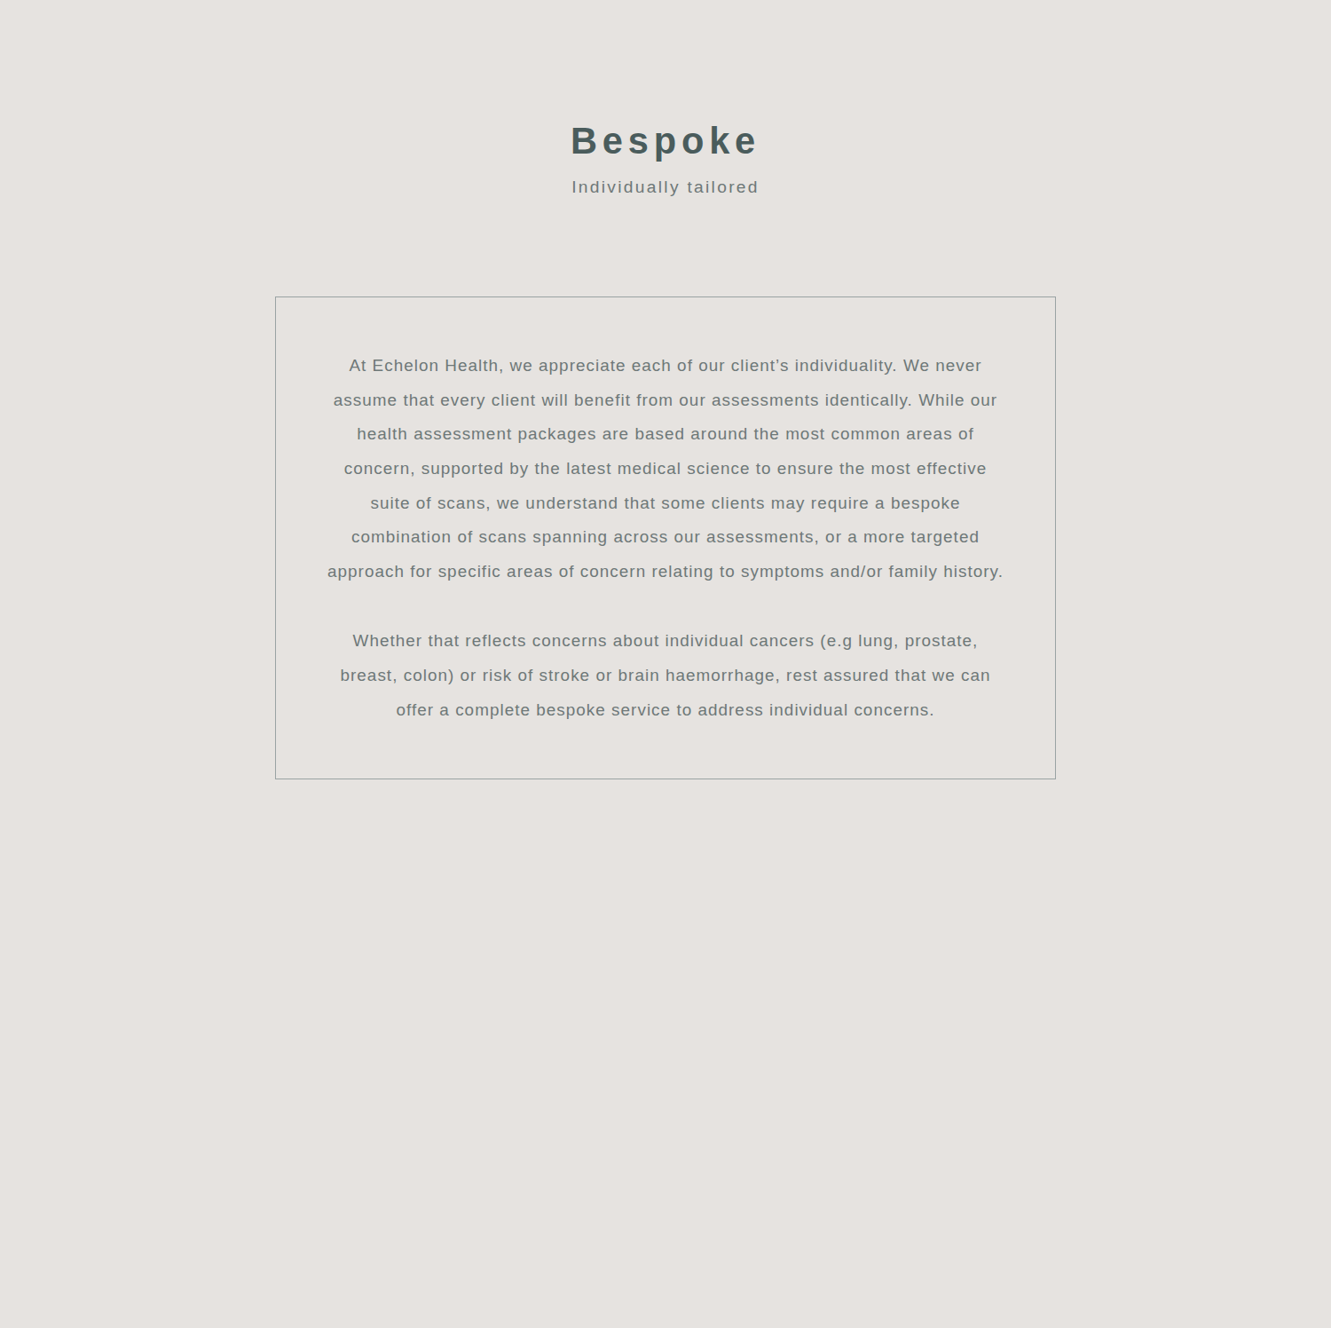Bespoke
Individually tailored
At Echelon Health, we appreciate each of our client’s individuality. We never assume that every client will benefit from our assessments identically. While our health assessment packages are based around the most common areas of concern, supported by the latest medical science to ensure the most effective suite of scans, we understand that some clients may require a bespoke combination of scans spanning across our assessments, or a more targeted approach for specific areas of concern relating to symptoms and/or family history.
Whether that reflects concerns about individual cancers (e.g lung, prostate, breast, colon) or risk of stroke or brain haemorrhage, rest assured that we can offer a complete bespoke service to address individual concerns.